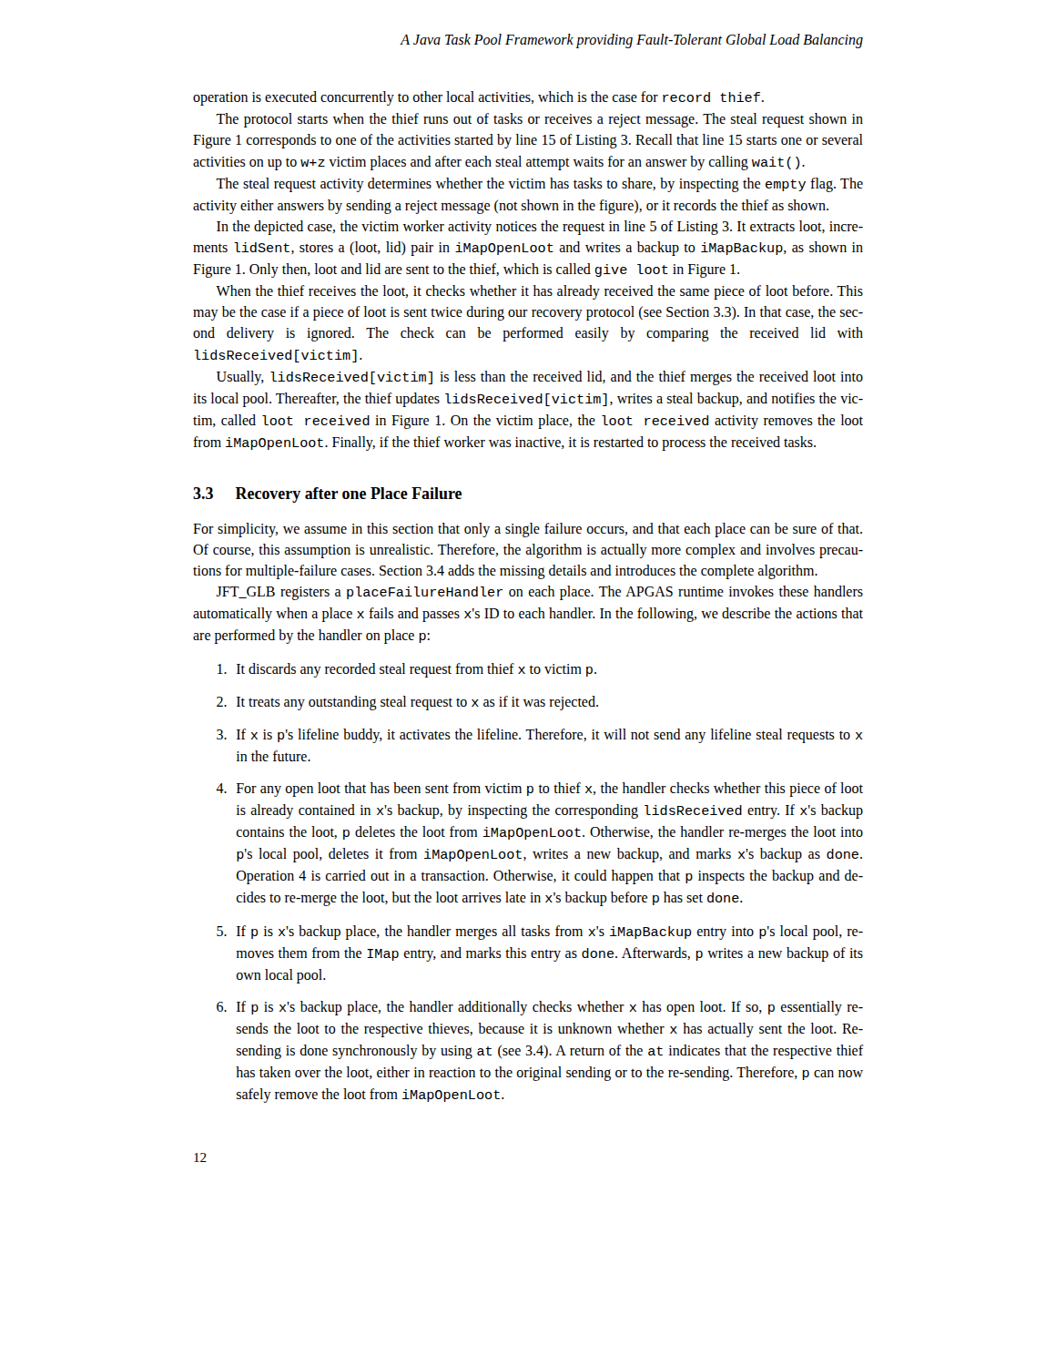A Java Task Pool Framework providing Fault-Tolerant Global Load Balancing
operation is executed concurrently to other local activities, which is the case for record thief.
The protocol starts when the thief runs out of tasks or receives a reject message. The steal request shown in Figure 1 corresponds to one of the activities started by line 15 of Listing 3. Recall that line 15 starts one or several activities on up to w+z victim places and after each steal attempt waits for an answer by calling wait().
The steal request activity determines whether the victim has tasks to share, by inspecting the empty flag. The activity either answers by sending a reject message (not shown in the figure), or it records the thief as shown.
In the depicted case, the victim worker activity notices the request in line 5 of Listing 3. It extracts loot, increments lidSent, stores a (loot, lid) pair in iMapOpenLoot and writes a backup to iMapBackup, as shown in Figure 1. Only then, loot and lid are sent to the thief, which is called give loot in Figure 1.
When the thief receives the loot, it checks whether it has already received the same piece of loot before. This may be the case if a piece of loot is sent twice during our recovery protocol (see Section 3.3). In that case, the second delivery is ignored. The check can be performed easily by comparing the received lid with lidsReceived[victim].
Usually, lidsReceived[victim] is less than the received lid, and the thief merges the received loot into its local pool. Thereafter, the thief updates lidsReceived[victim], writes a steal backup, and notifies the victim, called loot received in Figure 1. On the victim place, the loot received activity removes the loot from iMapOpenLoot. Finally, if the thief worker was inactive, it is restarted to process the received tasks.
3.3 Recovery after one Place Failure
For simplicity, we assume in this section that only a single failure occurs, and that each place can be sure of that. Of course, this assumption is unrealistic. Therefore, the algorithm is actually more complex and involves precautions for multiple-failure cases. Section 3.4 adds the missing details and introduces the complete algorithm.
JFT_GLB registers a placeFailureHandler on each place. The APGAS runtime invokes these handlers automatically when a place x fails and passes x's ID to each handler. In the following, we describe the actions that are performed by the handler on place p:
It discards any recorded steal request from thief x to victim p.
It treats any outstanding steal request to x as if it was rejected.
If x is p's lifeline buddy, it activates the lifeline. Therefore, it will not send any lifeline steal requests to x in the future.
For any open loot that has been sent from victim p to thief x, the handler checks whether this piece of loot is already contained in x's backup, by inspecting the corresponding lidsReceived entry. If x's backup contains the loot, p deletes the loot from iMapOpenLoot. Otherwise, the handler re-merges the loot into p's local pool, deletes it from iMapOpenLoot, writes a new backup, and marks x's backup as done. Operation 4 is carried out in a transaction. Otherwise, it could happen that p inspects the backup and decides to re-merge the loot, but the loot arrives late in x's backup before p has set done.
If p is x's backup place, the handler merges all tasks from x's iMapBackup entry into p's local pool, removes them from the IMap entry, and marks this entry as done. Afterwards, p writes a new backup of its own local pool.
If p is x's backup place, the handler additionally checks whether x has open loot. If so, p essentially re-sends the loot to the respective thieves, because it is unknown whether x has actually sent the loot. Re-sending is done synchronously by using at (see 3.4). A return of the at indicates that the respective thief has taken over the loot, either in reaction to the original sending or to the re-sending. Therefore, p can now safely remove the loot from iMapOpenLoot.
12